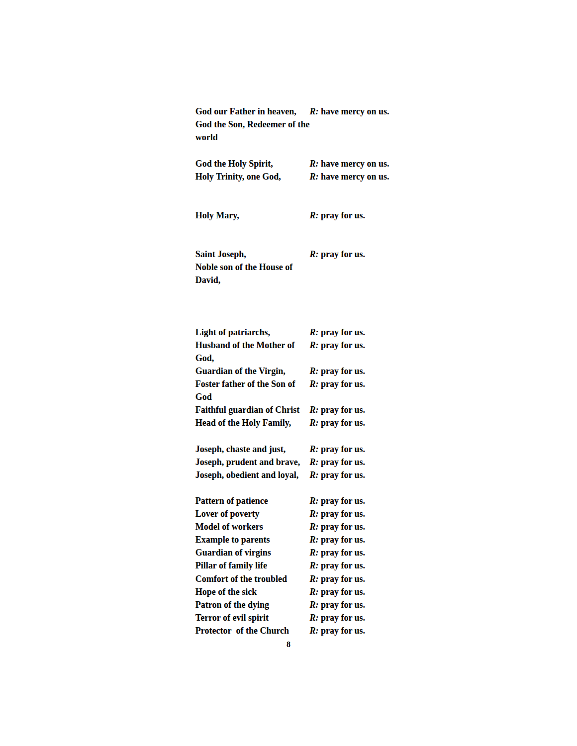| God our Father in heaven, | R: have mercy on us. |
| God the Son, Redeemer of the world | |
| God the Holy Spirit, | R: have mercy on us. |
| Holy Trinity, one God, | R: have mercy on us. |
| Holy Mary, | R: pray for us. |
| Saint Joseph, | R: pray for us. |
| Noble son of the House of David, | |
| Light of patriarchs, | R: pray for us. |
| Husband of the Mother of God, | R: pray for us. |
| Guardian of the Virgin, | R: pray for us. |
| Foster father of the Son of God | R: pray for us. |
| Faithful guardian of Christ | R: pray for us. |
| Head of the Holy Family, | R: pray for us. |
| Joseph, chaste and just, | R: pray for us. |
| Joseph, prudent and brave, | R: pray for us. |
| Joseph, obedient and loyal, | R: pray for us. |
| Pattern of patience | R: pray for us. |
| Lover of poverty | R: pray for us. |
| Model of workers | R: pray for us. |
| Example to parents | R: pray for us. |
| Guardian of virgins | R: pray for us. |
| Pillar of family life | R: pray for us. |
| Comfort of the troubled | R: pray for us. |
| Hope of the sick | R: pray for us. |
| Patron of the dying | R: pray for us. |
| Terror of evil spirit | R: pray for us. |
| Protector of the Church | R: pray for us. |
8